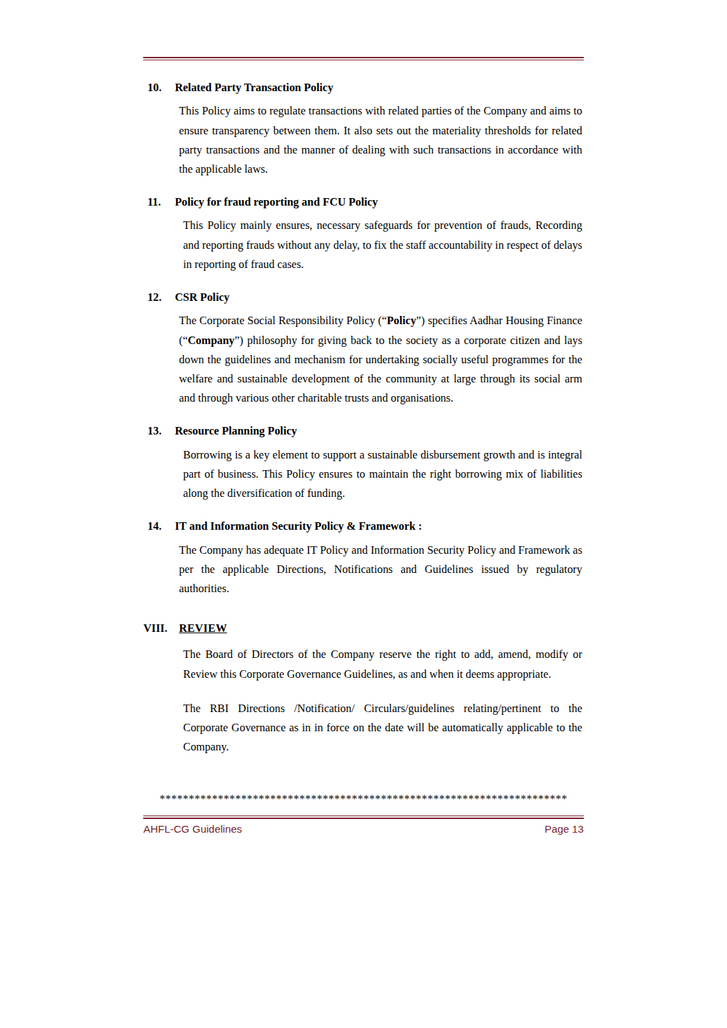10.
Related Party Transaction Policy
This Policy aims to regulate transactions with related parties of the Company and aims to ensure transparency between them. It also sets out the materiality thresholds for related party transactions and the manner of dealing with such transactions in accordance with the applicable laws.
11.
Policy for fraud reporting and FCU Policy
This Policy mainly ensures, necessary safeguards for prevention of frauds, Recording and reporting frauds without any delay, to fix the staff accountability in respect of delays in reporting of fraud cases.
12.
CSR Policy
The Corporate Social Responsibility Policy (“Policy”) specifies Aadhar Housing Finance (“Company”) philosophy for giving back to the society as a corporate citizen and lays down the guidelines and mechanism for undertaking socially useful programmes for the welfare and sustainable development of the community at large through its social arm and through various other charitable trusts and organisations.
13.
Resource Planning Policy
Borrowing is a key element to support a sustainable disbursement growth and is integral part of business. This Policy ensures to maintain the right borrowing mix of liabilities along the diversification of funding.
14.
IT and Information Security Policy & Framework :
The Company has adequate IT Policy and Information Security Policy and Framework as per the applicable Directions, Notifications and Guidelines issued by regulatory authorities.
VIII.
REVIEW
The Board of Directors of the Company reserve the right to add, amend, modify or Review this Corporate Governance Guidelines, as and when it deems appropriate.
The RBI Directions /Notification/ Circulars/guidelines relating/pertinent to the Corporate Governance as in in force on the date will be automatically applicable to the Company.
**********************************************************************
AHFL-CG Guidelines
Page 13